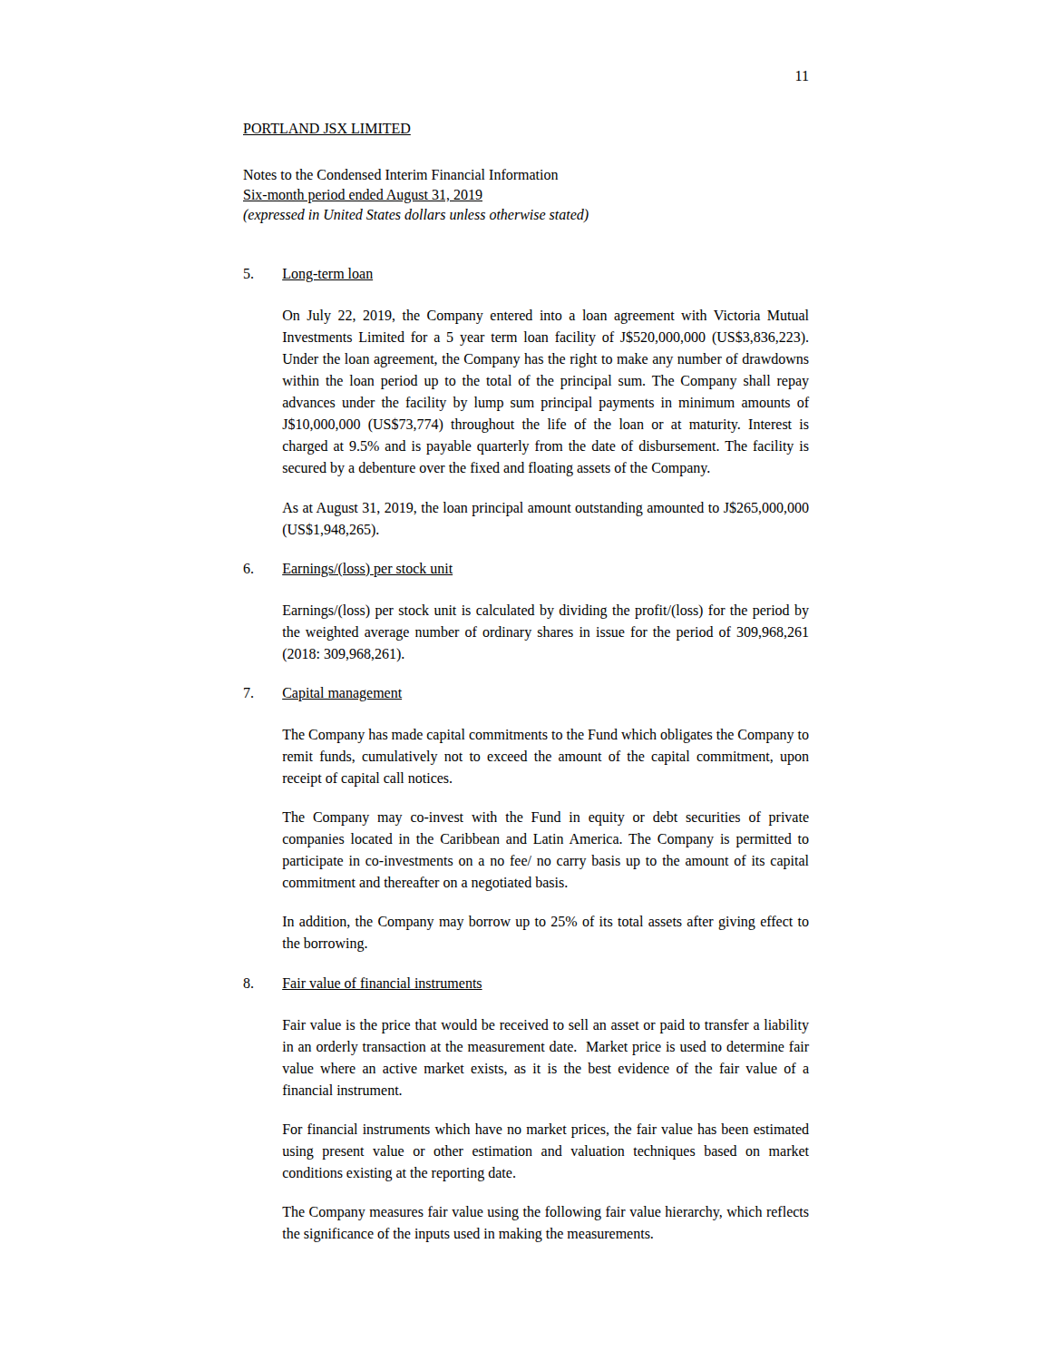11
PORTLAND JSX LIMITED
Notes to the Condensed Interim Financial Information
Six-month period ended August 31, 2019
(expressed in United States dollars unless otherwise stated)
5.
Long-term loan
On July 22, 2019, the Company entered into a loan agreement with Victoria Mutual Investments Limited for a 5 year term loan facility of J$520,000,000 (US$3,836,223). Under the loan agreement, the Company has the right to make any number of drawdowns within the loan period up to the total of the principal sum. The Company shall repay advances under the facility by lump sum principal payments in minimum amounts of J$10,000,000 (US$73,774) throughout the life of the loan or at maturity. Interest is charged at 9.5% and is payable quarterly from the date of disbursement. The facility is secured by a debenture over the fixed and floating assets of the Company.
As at August 31, 2019, the loan principal amount outstanding amounted to J$265,000,000 (US$1,948,265).
6.
Earnings/(loss) per stock unit
Earnings/(loss) per stock unit is calculated by dividing the profit/(loss) for the period by the weighted average number of ordinary shares in issue for the period of 309,968,261 (2018: 309,968,261).
7.
Capital management
The Company has made capital commitments to the Fund which obligates the Company to remit funds, cumulatively not to exceed the amount of the capital commitment, upon receipt of capital call notices.
The Company may co-invest with the Fund in equity or debt securities of private companies located in the Caribbean and Latin America. The Company is permitted to participate in co-investments on a no fee/ no carry basis up to the amount of its capital commitment and thereafter on a negotiated basis.
In addition, the Company may borrow up to 25% of its total assets after giving effect to the borrowing.
8.
Fair value of financial instruments
Fair value is the price that would be received to sell an asset or paid to transfer a liability in an orderly transaction at the measurement date. Market price is used to determine fair value where an active market exists, as it is the best evidence of the fair value of a financial instrument.
For financial instruments which have no market prices, the fair value has been estimated using present value or other estimation and valuation techniques based on market conditions existing at the reporting date.
The Company measures fair value using the following fair value hierarchy, which reflects the significance of the inputs used in making the measurements.